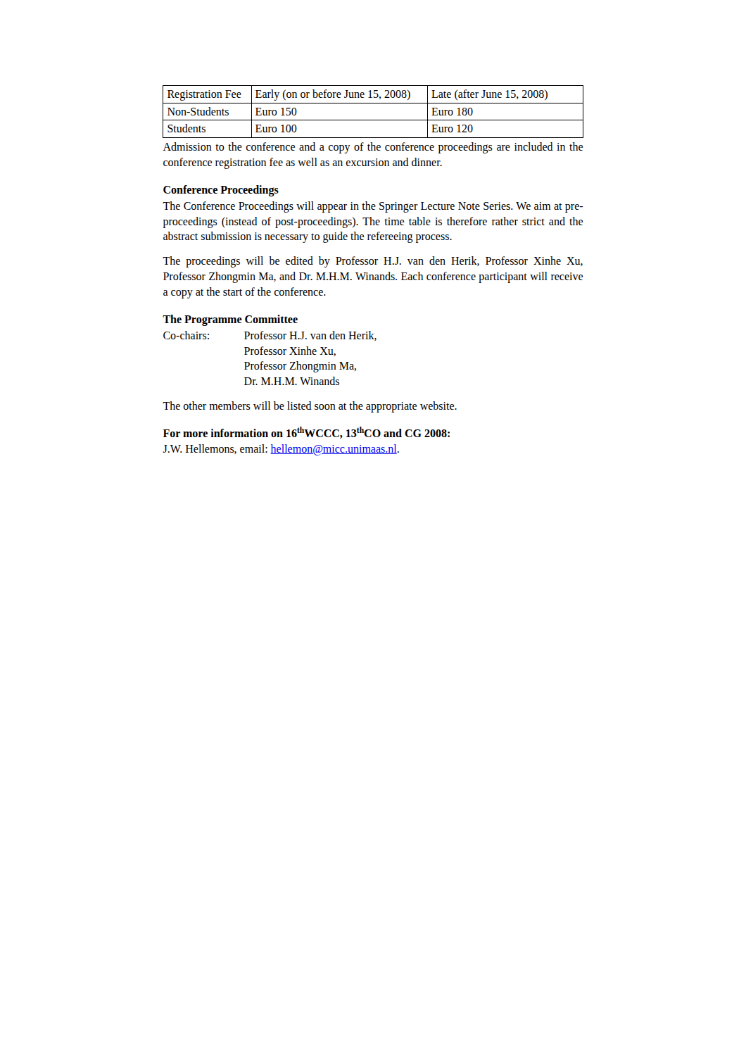| Registration Fee | Early (on or before June 15, 2008) | Late (after June 15, 2008) |
| Non-Students | Euro 150 | Euro 180 |
| Students | Euro 100 | Euro 120 |
Admission to the conference and a copy of the conference proceedings are included in the conference registration fee as well as an excursion and dinner.
Conference Proceedings
The Conference Proceedings will appear in the Springer Lecture Note Series. We aim at pre-proceedings (instead of post-proceedings). The time table is therefore rather strict and the abstract submission is necessary to guide the refereeing process.
The proceedings will be edited by Professor H.J. van den Herik, Professor Xinhe Xu, Professor Zhongmin Ma, and Dr. M.H.M. Winands. Each conference participant will receive a copy at the start of the conference.
The Programme Committee
Co-chairs:
Professor H.J. van den Herik,
Professor Xinhe Xu,
Professor Zhongmin Ma,
Dr. M.H.M. Winands
The other members will be listed soon at the appropriate website.
For more information on 16thWCCC, 13thCO and CG 2008:
J.W. Hellemons, email: hellemon@micc.unimaas.nl.